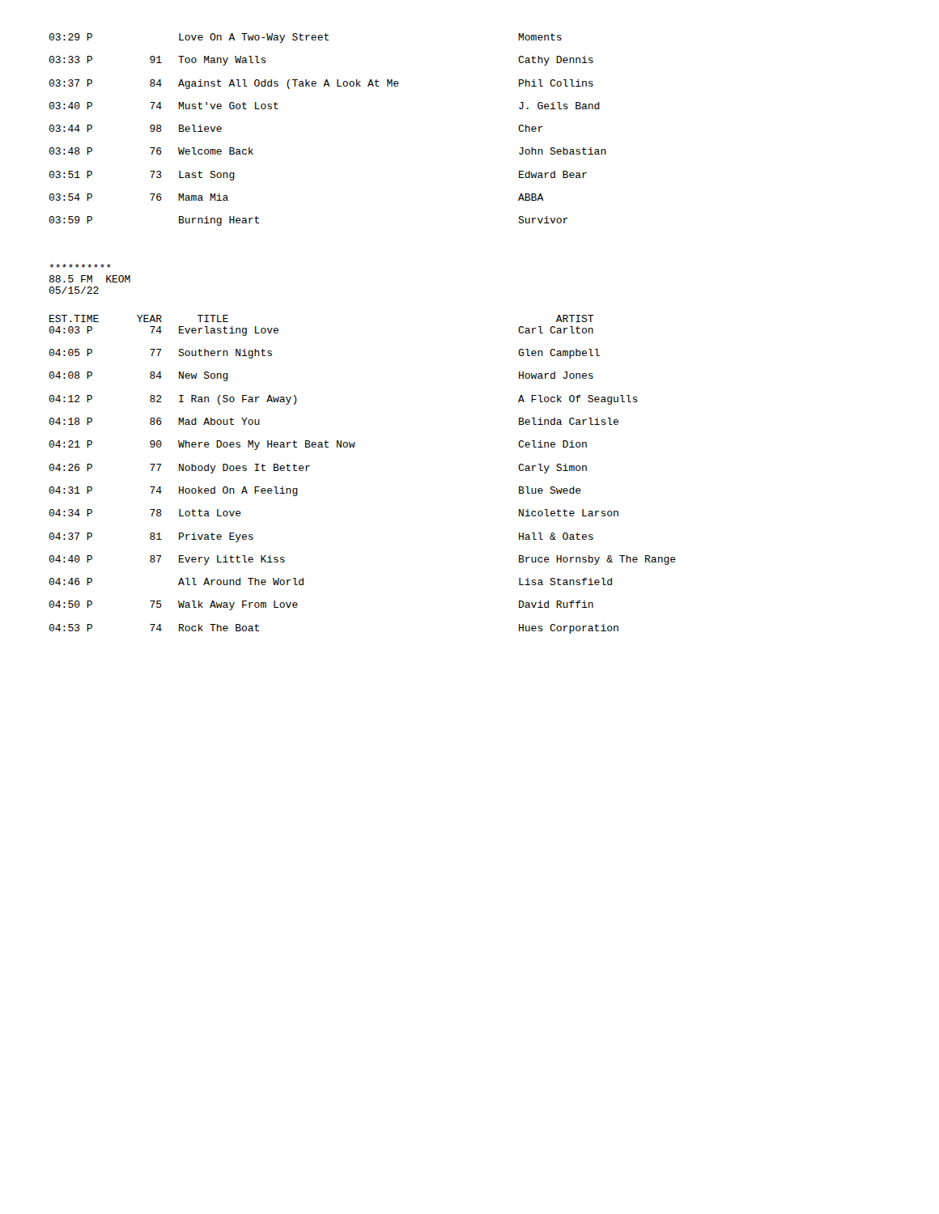| 03:29 P | | Love On A Two-Way Street | Moments |
| 03:33 P | 91 | Too Many Walls | Cathy Dennis |
| 03:37 P | 84 | Against All Odds (Take A Look At Me | Phil Collins |
| 03:40 P | 74 | Must've Got Lost | J. Geils Band |
| 03:44 P | 98 | Believe | Cher |
| 03:48 P | 76 | Welcome Back | John Sebastian |
| 03:51 P | 73 | Last Song | Edward Bear |
| 03:54 P | 76 | Mama Mia | ABBA |
| 03:59 P | | Burning Heart | Survivor |
********** 88.5 FM KEOM 05/15/22
| EST.TIME | YEAR | TITLE | ARTIST |
| 04:03 P | 74 | Everlasting Love | Carl Carlton |
| 04:05 P | 77 | Southern Nights | Glen Campbell |
| 04:08 P | 84 | New Song | Howard Jones |
| 04:12 P | 82 | I Ran (So Far Away) | A Flock Of Seagulls |
| 04:18 P | 86 | Mad About You | Belinda Carlisle |
| 04:21 P | 90 | Where Does My Heart Beat Now | Celine Dion |
| 04:26 P | 77 | Nobody Does It Better | Carly Simon |
| 04:31 P | 74 | Hooked On A Feeling | Blue Swede |
| 04:34 P | 78 | Lotta Love | Nicolette Larson |
| 04:37 P | 81 | Private Eyes | Hall & Oates |
| 04:40 P | 87 | Every Little Kiss | Bruce Hornsby & The Range |
| 04:46 P | | All Around The World | Lisa Stansfield |
| 04:50 P | 75 | Walk Away From Love | David Ruffin |
| 04:53 P | 74 | Rock The Boat | Hues Corporation |